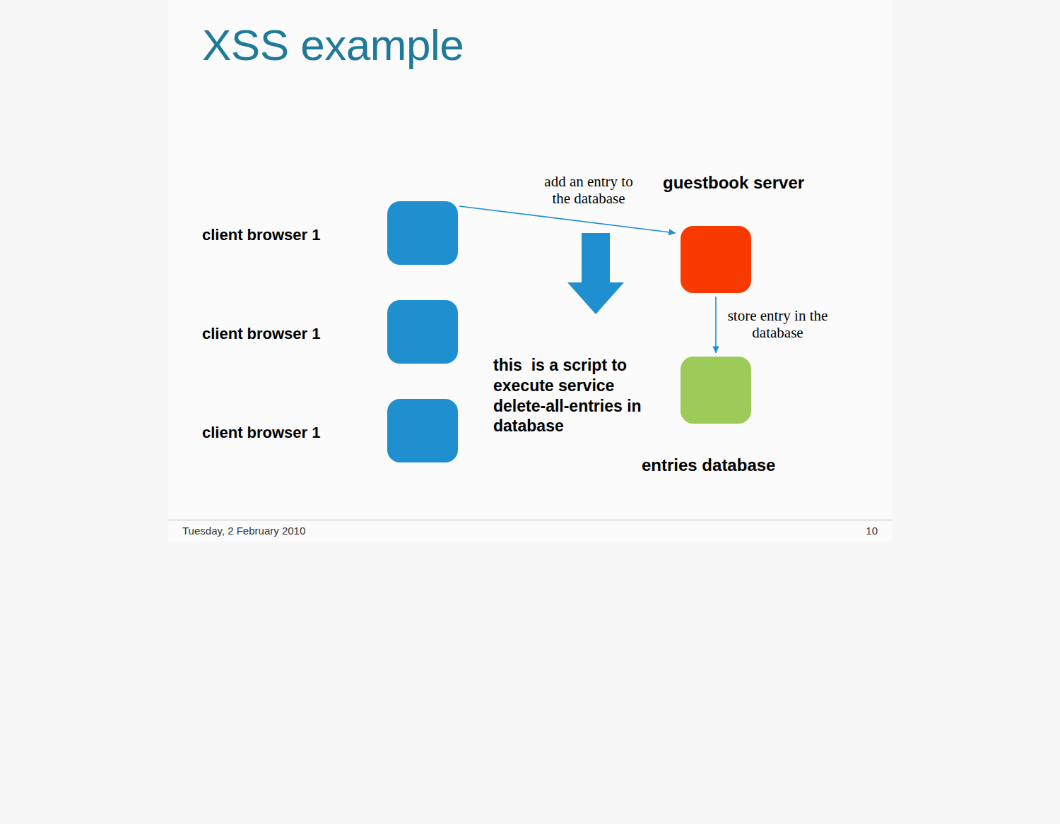XSS example
client browser 1
client browser 1
client browser 1
guestbook server
entries database
add an entry to
the database
store entry in the
database
this is a script to execute service delete-all-entries in database
Tuesday, 2 February 2010 10